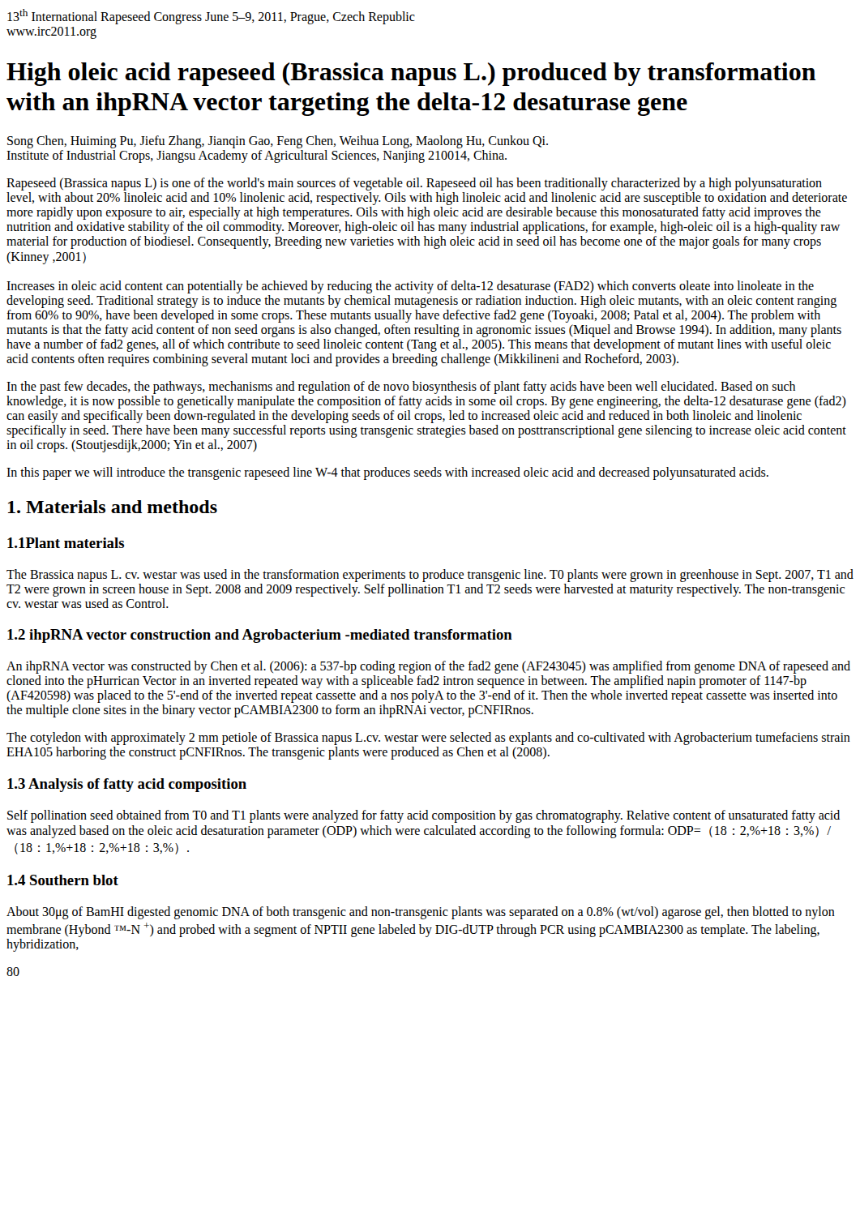13th International Rapeseed Congress June 5–9, 2011, Prague, Czech Republic
www.irc2011.org
High oleic acid rapeseed (Brassica napus L.) produced by transformation with an ihpRNA vector targeting the delta-12 desaturase gene
Song Chen, Huiming Pu, Jiefu Zhang, Jianqin Gao, Feng Chen, Weihua Long, Maolong Hu, Cunkou Qi.
Institute of Industrial Crops, Jiangsu Academy of Agricultural Sciences, Nanjing 210014, China.
Rapeseed (Brassica napus L) is one of the world's main sources of vegetable oil. Rapeseed oil has been traditionally characterized by a high polyunsaturation level, with about 20% linoleic acid and 10% linolenic acid, respectively. Oils with high linoleic acid and linolenic acid are susceptible to oxidation and deteriorate more rapidly upon exposure to air, especially at high temperatures. Oils with high oleic acid are desirable because this monosaturated fatty acid improves the nutrition and oxidative stability of the oil commodity. Moreover, high-oleic oil has many industrial applications, for example, high-oleic oil is a high-quality raw material for production of biodiesel. Consequently, Breeding new varieties with high oleic acid in seed oil has become one of the major goals for many crops (Kinney ,2001）
Increases in oleic acid content can potentially be achieved by reducing the activity of delta-12 desaturase (FAD2) which converts oleate into linoleate in the developing seed. Traditional strategy is to induce the mutants by chemical mutagenesis or radiation induction. High oleic mutants, with an oleic content ranging from 60% to 90%, have been developed in some crops. These mutants usually have defective fad2 gene (Toyoaki, 2008; Patal et al, 2004). The problem with mutants is that the fatty acid content of non seed organs is also changed, often resulting in agronomic issues (Miquel and Browse 1994). In addition, many plants have a number of fad2 genes, all of which contribute to seed linoleic content (Tang et al., 2005). This means that development of mutant lines with useful oleic acid contents often requires combining several mutant loci and provides a breeding challenge (Mikkilineni and Rocheford, 2003).
In the past few decades, the pathways, mechanisms and regulation of de novo biosynthesis of plant fatty acids have been well elucidated. Based on such knowledge, it is now possible to genetically manipulate the composition of fatty acids in some oil crops. By gene engineering, the delta-12 desaturase gene (fad2) can easily and specifically been down-regulated in the developing seeds of oil crops, led to increased oleic acid and reduced in both linoleic and linolenic specifically in seed. There have been many successful reports using transgenic strategies based on posttranscriptional gene silencing to increase oleic acid content in oil crops. (Stoutjesdijk,2000; Yin et al., 2007)
In this paper we will introduce the transgenic rapeseed line W-4 that produces seeds with increased oleic acid and decreased polyunsaturated acids.
1. Materials and methods
1.1Plant materials
The Brassica napus L. cv. westar was used in the transformation experiments to produce transgenic line. T0 plants were grown in greenhouse in Sept. 2007, T1 and T2 were grown in screen house in Sept. 2008 and 2009 respectively. Self pollination T1 and T2 seeds were harvested at maturity respectively. The non-transgenic cv. westar was used as Control.
1.2 ihpRNA vector construction and Agrobacterium -mediated transformation
An ihpRNA vector was constructed by Chen et al. (2006): a 537-bp coding region of the fad2 gene (AF243045) was amplified from genome DNA of rapeseed and cloned into the pHurrican Vector in an inverted repeated way with a spliceable fad2 intron sequence in between. The amplified napin promoter of 1147-bp (AF420598) was placed to the 5'-end of the inverted repeat cassette and a nos polyA to the 3'-end of it. Then the whole inverted repeat cassette was inserted into the multiple clone sites in the binary vector pCAMBIA2300 to form an ihpRNAi vector, pCNFIRnos.
The cotyledon with approximately 2 mm petiole of Brassica napus L.cv. westar were selected as explants and co-cultivated with Agrobacterium tumefaciens strain EHA105 harboring the construct pCNFIRnos. The transgenic plants were produced as Chen et al (2008).
1.3 Analysis of fatty acid composition
Self pollination seed obtained from T0 and T1 plants were analyzed for fatty acid composition by gas chromatography. Relative content of unsaturated fatty acid was analyzed based on the oleic acid desaturation parameter (ODP) which were calculated according to the following formula: ODP=（18：2,%+18：3,%）/（18：1,%+18：2,%+18：3,%）.
1.4 Southern blot
About 30μg of BamHI digested genomic DNA of both transgenic and non-transgenic plants was separated on a 0.8% (wt/vol) agarose gel, then blotted to nylon membrane (Hybond ™-N +) and probed with a segment of NPTII gene labeled by DIG-dUTP through PCR using pCAMBIA2300 as template. The labeling, hybridization,
80